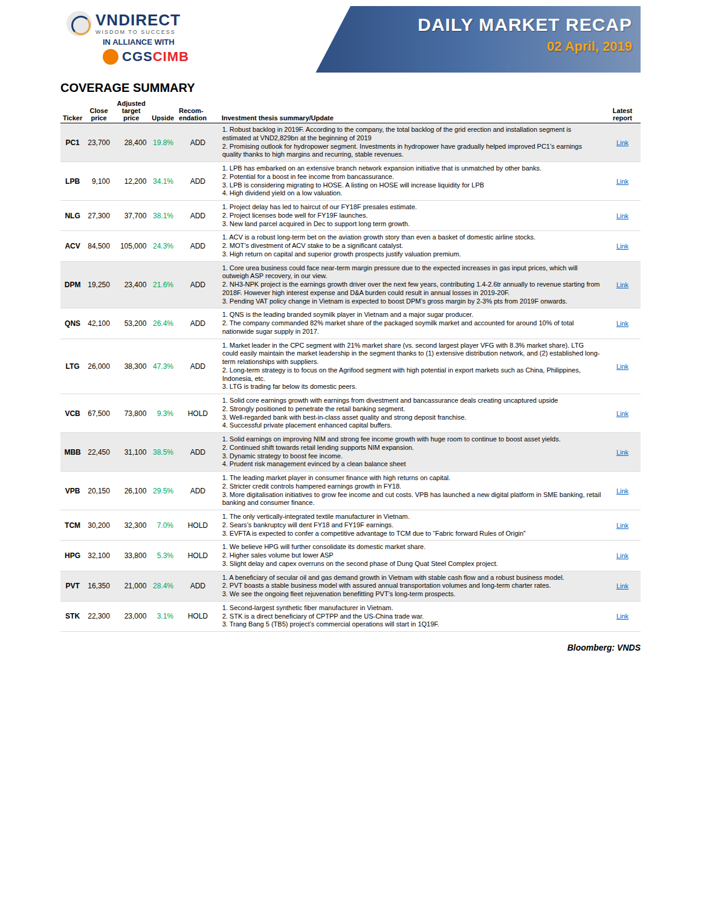VNDIRECT
WISDOM TO SUCCESS
IN ALLIANCE WITH
CGSCIMB
DAILY MARKET RECAP
02 April, 2019
COVERAGE SUMMARY
| Ticker | Close price | Adjusted target price | Upside | Recom-endation | Investment thesis summary/Update | Latest report |
| --- | --- | --- | --- | --- | --- | --- |
| PC1 | 23,700 | 28,400 | 19.8% | ADD | 1. Robust backlog in 2019F. According to the company, the total backlog of the grid erection and installation segment is estimated at VND2,829bn at the beginning of 2019 2. Promising outlook for hydropower segment. Investments in hydropower have gradually helped improved PC1’s earnings quality thanks to high margins and recurring, stable revenues. | Link |
| LPB | 9,100 | 12,200 | 34.1% | ADD | 1. LPB has embarked on an extensive branch network expansion initiative that is unmatched by other banks. 2. Potential for a boost in fee income from bancassurance. 3. LPB is considering migrating to HOSE. A listing on HOSE will increase liquidity for LPB 4. High dividend yield on a low valuation. | Link |
| NLG | 27,300 | 37,700 | 38.1% | ADD | 1. Project delay has led to haircut of our FY18F presales estimate. 2. Project licenses bode well for FY19F launches. 3. New land parcel acquired in Dec to support long term growth. | Link |
| ACV | 84,500 | 105,000 | 24.3% | ADD | 1. ACV is a robust long-term bet on the aviation growth story than even a basket of domestic airline stocks. 2. MOT’s divestment of ACV stake to be a significant catalyst. 3. High return on capital and superior growth prospects justify valuation premium. | Link |
| DPM | 19,250 | 23,400 | 21.6% | ADD | 1. Core urea business could face near-term margin pressure due to the expected increases in gas input prices, which will outweigh ASP recovery, in our view. 2. NH3-NPK project is the earnings growth driver over the next few years, contributing 1.4-2.6tr annually to revenue starting from 2018F. However high interest expense and D&A burden could result in annual losses in 2019-20F. 3. Pending VAT policy change in Vietnam is expected to boost DPM’s gross margin by 2-3% pts from 2019F onwards. | Link |
| QNS | 42,100 | 53,200 | 26.4% | ADD | 1. QNS is the leading branded soymilk player in Vietnam and a major sugar producer. 2. The company commanded 82% market share of the packaged soymilk market and accounted for around 10% of total nationwide sugar supply in 2017. | Link |
| LTG | 26,000 | 38,300 | 47.3% | ADD | 1. Market leader in the CPC segment with 21% market share (vs. second largest player VFG with 8.3% market share). LTG could easily maintain the market leadership in the segment thanks to (1) extensive distribution network, and (2) established long-term relationships with suppliers. 2. Long-term strategy is to focus on the Agrifood segment with high potential in export markets such as China, Philippines, Indonesia, etc. 3. LTG is trading far below its domestic peers. | Link |
| VCB | 67,500 | 73,800 | 9.3% | HOLD | 1. Solid core earnings growth with earnings from divestment and bancassurance deals creating uncaptured upside 2. Strongly positioned to penetrate the retail banking segment. 3. Well-regarded bank with best-in-class asset quality and strong deposit franchise. 4. Successful private placement enhanced capital buffers. | Link |
| MBB | 22,450 | 31,100 | 38.5% | ADD | 1. Solid earnings on improving NIM and strong fee income growth with huge room to continue to boost asset yields. 2. Continued shift towards retail lending supports NIM expansion. 3. Dynamic strategy to boost fee income. 4. Prudent risk management evinced by a clean balance sheet | Link |
| VPB | 20,150 | 26,100 | 29.5% | ADD | 1. The leading market player in consumer finance with high returns on capital. 2. Stricter credit controls hampered earnings growth in FY18. 3. More digitalisation initiatives to grow fee income and cut costs. VPB has launched a new digital platform in SME banking, retail banking and consumer finance. | Link |
| TCM | 30,200 | 32,300 | 7.0% | HOLD | 1. The only vertically-integrated textile manufacturer in Vietnam. 2. Sears’s bankruptcy will dent FY18 and FY19F earnings. 3. EVFTA is expected to confer a competitive advantage to TCM due to “Fabric forward Rules of Origin” | Link |
| HPG | 32,100 | 33,800 | 5.3% | HOLD | 1. We believe HPG will further consolidate its domestic market share. 2. Higher sales volume but lower ASP 3. Slight delay and capex overruns on the second phase of Dung Quat Steel Complex project. | Link |
| PVT | 16,350 | 21,000 | 28.4% | ADD | 1. A beneficiary of secular oil and gas demand growth in Vietnam with stable cash flow and a robust business model. 2. PVT boasts a stable business model with assured annual transportation volumes and long-term charter rates. 3. We see the ongoing fleet rejuvenation benefitting PVT’s long-term prospects. | Link |
| STK | 22,300 | 23,000 | 3.1% | HOLD | 1. Second-largest synthetic fiber manufacturer in Vietnam. 2. STK is a direct beneficiary of CPTPP and the US-China trade war. 3. Trang Bang 5 (TB5) project’s commercial operations will start in 1Q19F. | Link |
Bloomberg: VNDS